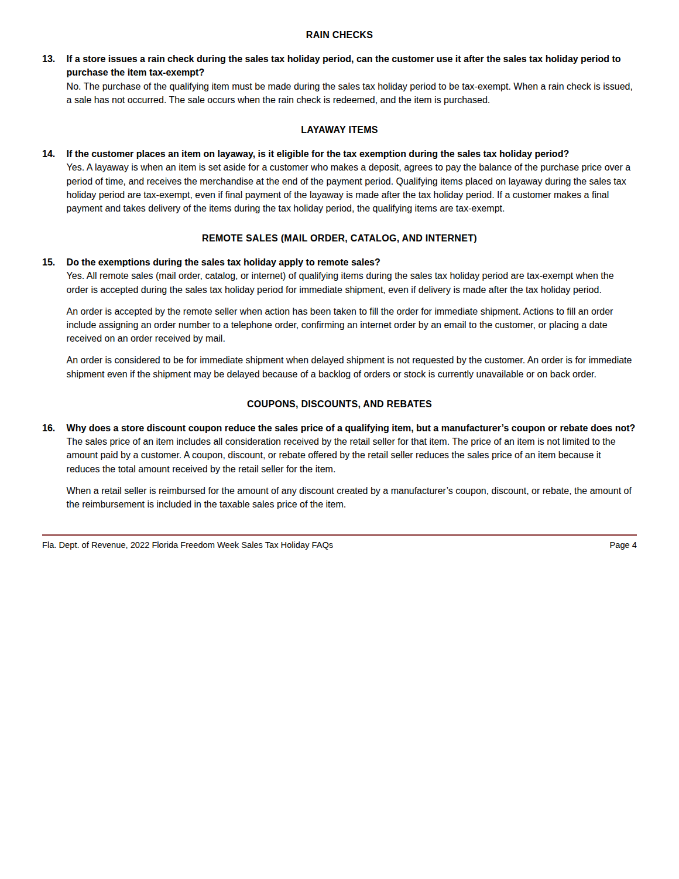RAIN CHECKS
13.
If a store issues a rain check during the sales tax holiday period, can the customer use it after the sales tax holiday period to purchase the item tax-exempt?
No. The purchase of the qualifying item must be made during the sales tax holiday period to be tax-exempt. When a rain check is issued, a sale has not occurred. The sale occurs when the rain check is redeemed, and the item is purchased.
LAYAWAY ITEMS
14.
If the customer places an item on layaway, is it eligible for the tax exemption during the sales tax holiday period?
Yes. A layaway is when an item is set aside for a customer who makes a deposit, agrees to pay the balance of the purchase price over a period of time, and receives the merchandise at the end of the payment period. Qualifying items placed on layaway during the sales tax holiday period are tax-exempt, even if final payment of the layaway is made after the tax holiday period. If a customer makes a final payment and takes delivery of the items during the tax holiday period, the qualifying items are tax-exempt.
REMOTE SALES (MAIL ORDER, CATALOG, AND INTERNET)
15.
Do the exemptions during the sales tax holiday apply to remote sales?
Yes. All remote sales (mail order, catalog, or internet) of qualifying items during the sales tax holiday period are tax-exempt when the order is accepted during the sales tax holiday period for immediate shipment, even if delivery is made after the tax holiday period.
An order is accepted by the remote seller when action has been taken to fill the order for immediate shipment. Actions to fill an order include assigning an order number to a telephone order, confirming an internet order by an email to the customer, or placing a date received on an order received by mail.
An order is considered to be for immediate shipment when delayed shipment is not requested by the customer. An order is for immediate shipment even if the shipment may be delayed because of a backlog of orders or stock is currently unavailable or on back order.
COUPONS, DISCOUNTS, AND REBATES
16.
Why does a store discount coupon reduce the sales price of a qualifying item, but a manufacturer’s coupon or rebate does not?
The sales price of an item includes all consideration received by the retail seller for that item. The price of an item is not limited to the amount paid by a customer. A coupon, discount, or rebate offered by the retail seller reduces the sales price of an item because it reduces the total amount received by the retail seller for the item.
When a retail seller is reimbursed for the amount of any discount created by a manufacturer’s coupon, discount, or rebate, the amount of the reimbursement is included in the taxable sales price of the item.
Fla. Dept. of Revenue, 2022 Florida Freedom Week Sales Tax Holiday FAQs Page 4